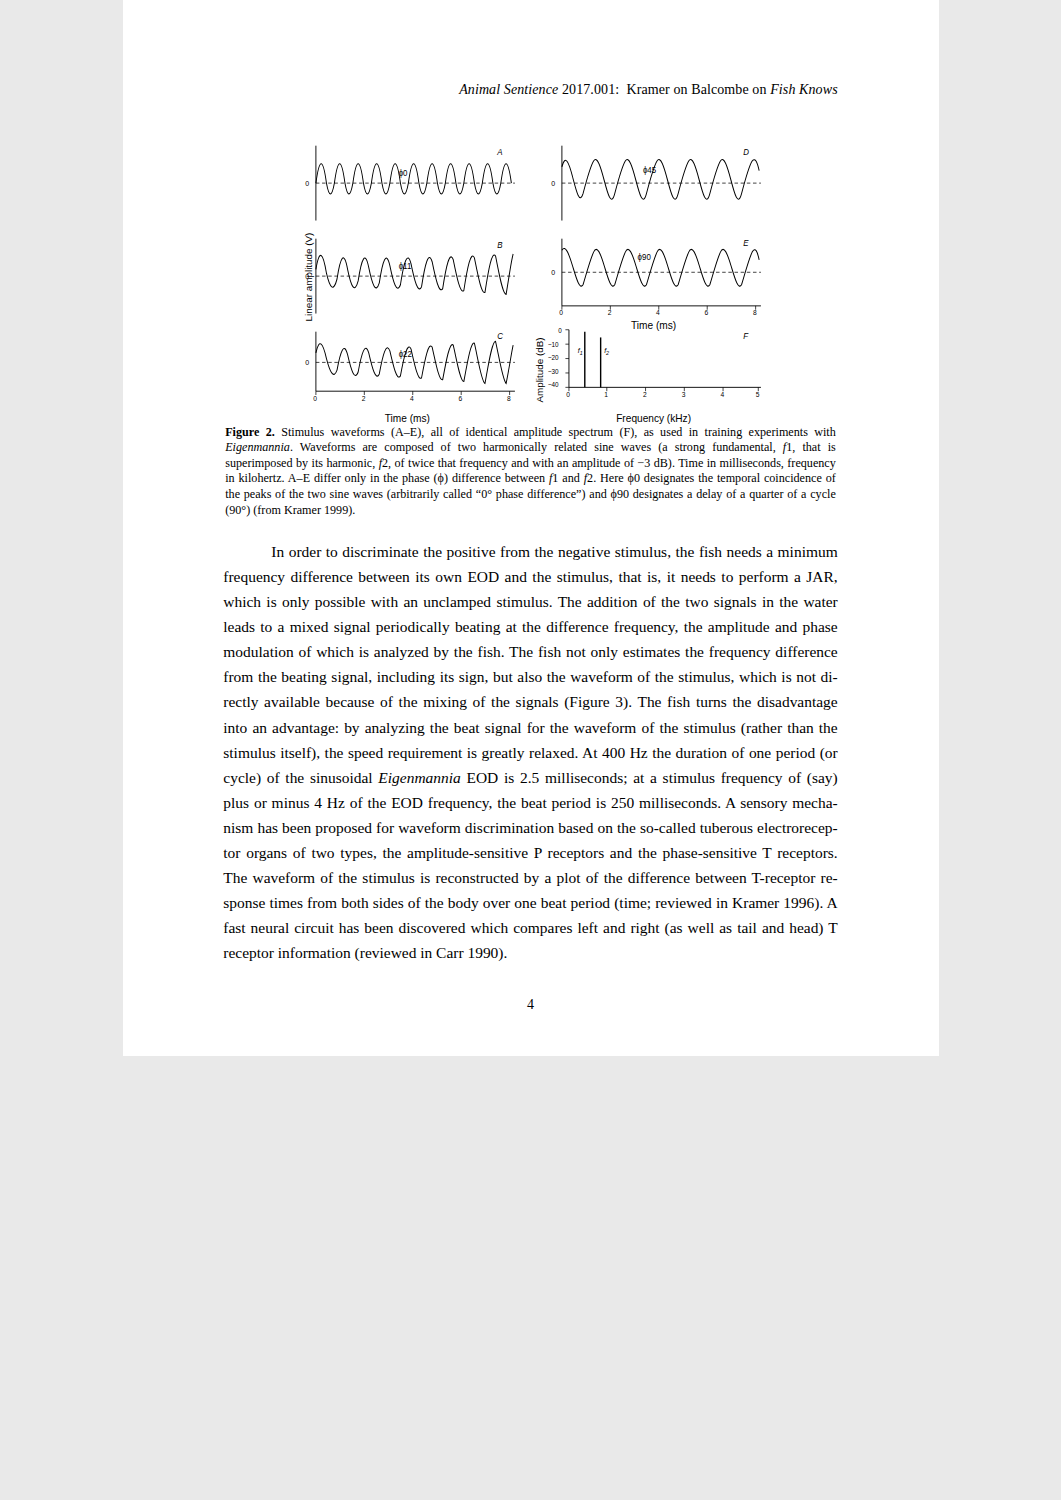Animal Sentience 2017.001: Kramer on Balcombe on Fish Knows
0 A ϕ0
0 D ϕ45
Linear amplitude (V)
0 B ϕ11
0 E ϕ90 0 2 4 6 8
Time (ms)
0 C ϕ22 0 2 4 6 8
Time (ms)
Amplitude (dB)
F 0 −10 −20 −30 −40 f1 f2 0 1 2 3 4 5
Frequency (kHz)
Figure 2. Stimulus waveforms (A–E), all of identical amplitude spectrum (F), as used in training experiments with Eigenmannia. Waveforms are composed of two harmonically related sine waves (a strong fundamental, f1, that is superimposed by its harmonic, f2, of twice that frequency and with an amplitude of −3 dB). Time in milliseconds, frequency in kilohertz. A–E differ only in the phase (ϕ) difference between f1 and f2. Here ϕ0 designates the temporal coincidence of the peaks of the two sine waves (arbitrarily called “0° phase difference”) and ϕ90 designates a delay of a quarter of a cycle (90°) (from Kramer 1999).
In order to discriminate the positive from the negative stimulus, the fish needs a minimum frequency difference between its own EOD and the stimulus, that is, it needs to perform a JAR, which is only possible with an unclamped stimulus. The addition of the two signals in the water leads to a mixed signal periodically beating at the difference frequency, the amplitude and phase modulation of which is analyzed by the fish. The fish not only estimates the frequency difference from the beating signal, including its sign, but also the waveform of the stimulus, which is not directly available because of the mixing of the signals (Figure 3). The fish turns the disadvantage into an advantage: by analyzing the beat signal for the waveform of the stimulus (rather than the stimulus itself), the speed requirement is greatly relaxed. At 400 Hz the duration of one period (or cycle) of the sinusoidal Eigenmannia EOD is 2.5 milliseconds; at a stimulus frequency of (say) plus or minus 4 Hz of the EOD frequency, the beat period is 250 milliseconds. A sensory mechanism has been proposed for waveform discrimination based on the so-called tuberous electroreceptor organs of two types, the amplitude-sensitive P receptors and the phase-sensitive T receptors. The waveform of the stimulus is reconstructed by a plot of the difference between T-receptor response times from both sides of the body over one beat period (time; reviewed in Kramer 1996). A fast neural circuit has been discovered which compares left and right (as well as tail and head) T receptor information (reviewed in Carr 1990).
4